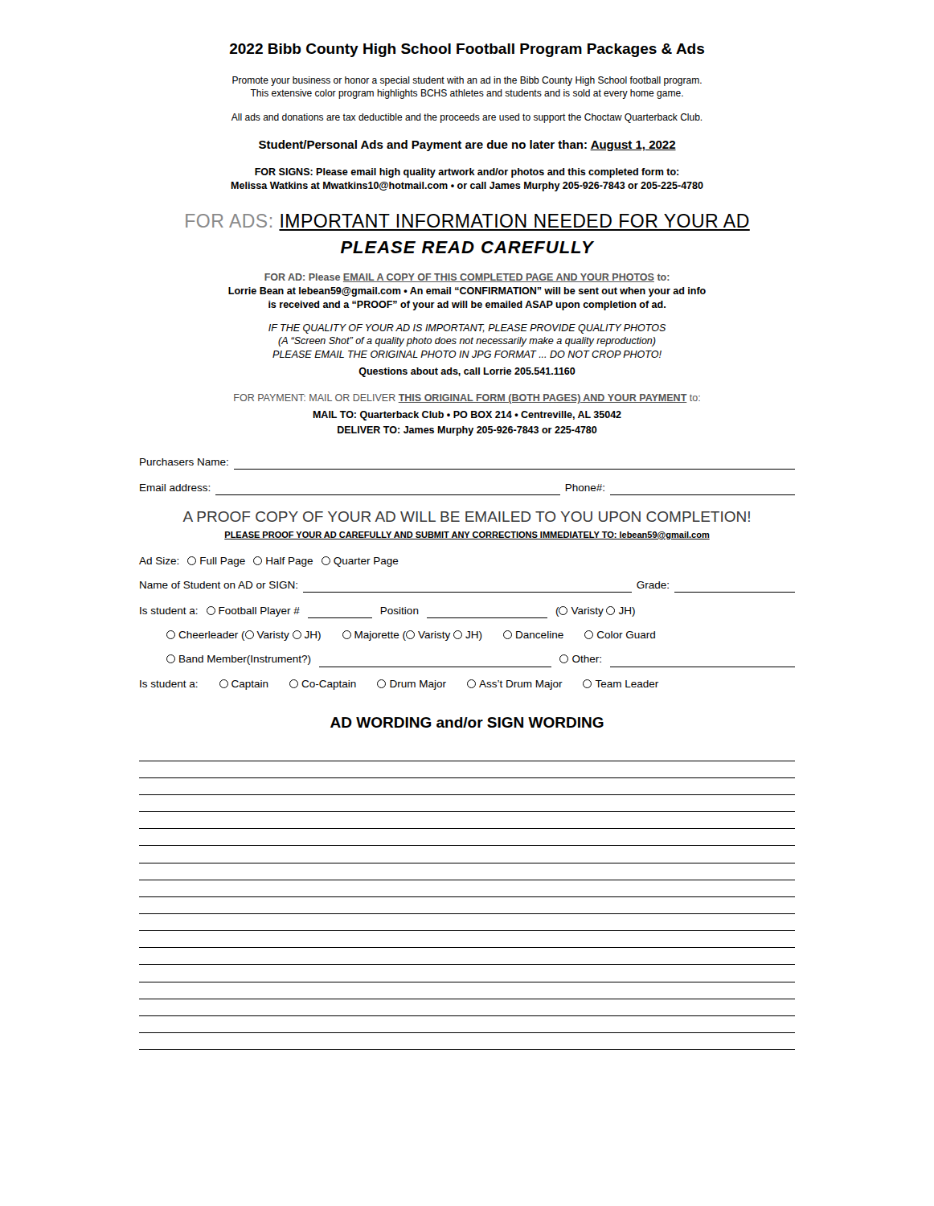2022 Bibb County High School Football Program Packages & Ads
Promote your business or honor a special student with an ad in the Bibb County High School football program.
This extensive color program highlights BCHS athletes and students and is sold at every home game.
All ads and donations are tax deductible and the proceeds are used to support the Choctaw Quarterback Club.
Student/Personal Ads and Payment are due no later than: August 1, 2022
FOR SIGNS: Please email high quality artwork and/or photos and this completed form to:
Melissa Watkins at Mwatkins10@hotmail.com • or call James Murphy 205-926-7843 or 205-225-4780
FOR ADS: IMPORTANT INFORMATION NEEDED FOR YOUR AD
PLEASE READ CAREFULLY
FOR AD: Please EMAIL A COPY OF THIS COMPLETED PAGE AND YOUR PHOTOS to:
Lorrie Bean at lebean59@gmail.com • An email “CONFIRMATION” will be sent out when your ad info
is received and a “PROOF” of your ad will be emailed ASAP upon completion of ad.
IF THE QUALITY OF YOUR AD IS IMPORTANT, PLEASE PROVIDE QUALITY PHOTOS
(A “Screen Shot” of a quality photo does not necessarily make a quality reproduction)
PLEASE EMAIL THE ORIGINAL PHOTO IN JPG FORMAT ... DO NOT CROP PHOTO!
Questions about ads, call Lorrie 205.541.1160
FOR PAYMENT: MAIL OR DELIVER THIS ORIGINAL FORM (BOTH PAGES) AND YOUR PAYMENT to:
MAIL TO: Quarterback Club • PO BOX 214 • Centreville, AL 35042
DELIVER TO: James Murphy 205-926-7843 or 225-4780
Purchasers Name:
Email address: Phone#:
A PROOF COPY OF YOUR AD WILL BE EMAILED TO YOU UPON COMPLETION!
PLEASE PROOF YOUR AD CAREFULLY AND SUBMIT ANY CORRECTIONS IMMEDIATELY TO: lebean59@gmail.com
Ad Size: Full Page Half Page Quarter Page
Name of Student on AD or SIGN: Grade:
Is student a: Football Player # Position ( Varisty JH)
Cheerleader ( Varisty JH) Majorette ( Varisty JH) Danceline Color Guard
Band Member(Instrument?) Other:
Is student a: Captain Co-Captain Drum Major Ass’t Drum Major Team Leader
AD WORDING and/or SIGN WORDING